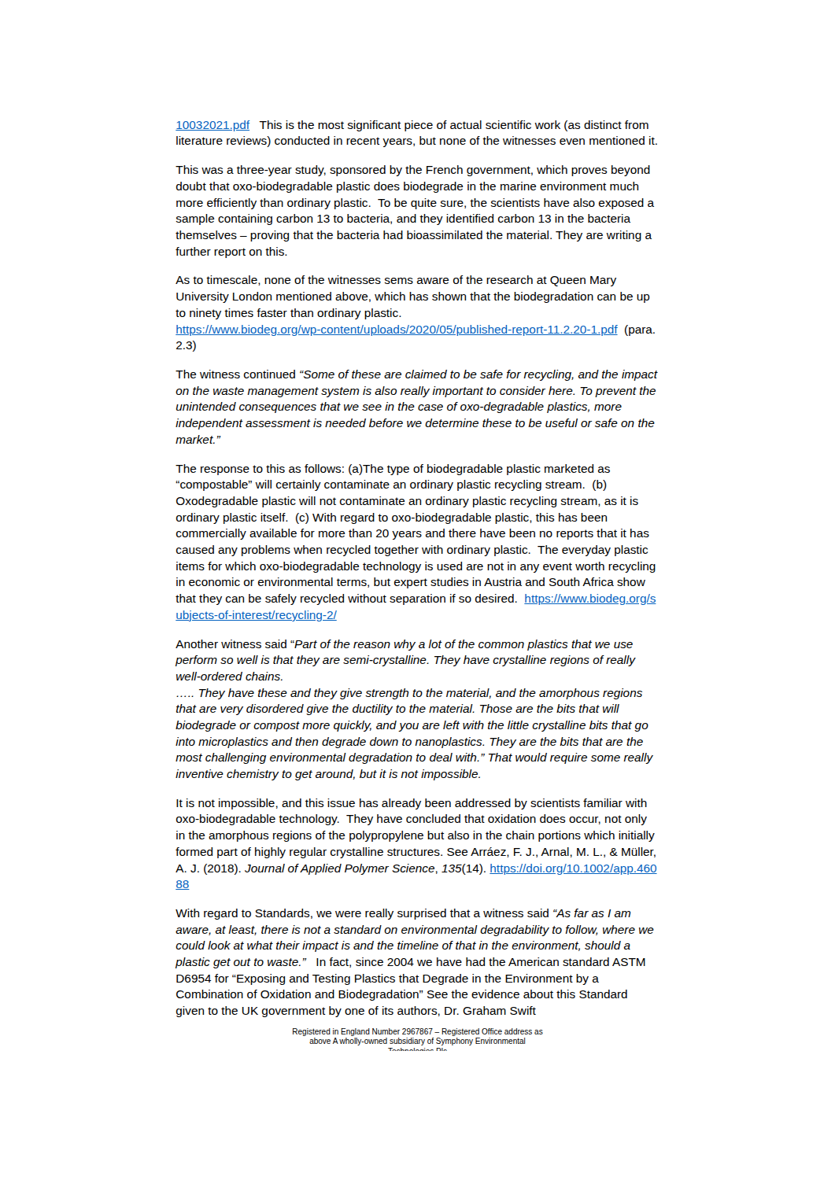10032021.pdf This is the most significant piece of actual scientific work (as distinct from literature reviews) conducted in recent years, but none of the witnesses even mentioned it.
This was a three-year study, sponsored by the French government, which proves beyond doubt that oxo-biodegradable plastic does biodegrade in the marine environment much more efficiently than ordinary plastic. To be quite sure, the scientists have also exposed a sample containing carbon 13 to bacteria, and they identified carbon 13 in the bacteria themselves – proving that the bacteria had bioassimilated the material. They are writing a further report on this.
As to timescale, none of the witnesses sems aware of the research at Queen Mary University London mentioned above, which has shown that the biodegradation can be up to ninety times faster than ordinary plastic.
https://www.biodeg.org/wp-content/uploads/2020/05/published-report-11.2.20-1.pdf (para. 2.3)
The witness continued “Some of these are claimed to be safe for recycling, and the impact on the waste management system is also really important to consider here. To prevent the unintended consequences that we see in the case of oxo-degradable plastics, more independent assessment is needed before we determine these to be useful or safe on the market.”
The response to this as follows: (a)The type of biodegradable plastic marketed as “compostable” will certainly contaminate an ordinary plastic recycling stream. (b) Oxodegradable plastic will not contaminate an ordinary plastic recycling stream, as it is ordinary plastic itself. (c) With regard to oxo-biodegradable plastic, this has been commercially available for more than 20 years and there have been no reports that it has caused any problems when recycled together with ordinary plastic. The everyday plastic items for which oxo-biodegradable technology is used are not in any event worth recycling in economic or environmental terms, but expert studies in Austria and South Africa show that they can be safely recycled without separation if so desired. https://www.biodeg.org/subjects-of-interest/recycling-2/
Another witness said “Part of the reason why a lot of the common plastics that we use perform so well is that they are semi-crystalline. They have crystalline regions of really well-ordered chains.
….. They have these and they give strength to the material, and the amorphous regions that are very disordered give the ductility to the material. Those are the bits that will biodegrade or compost more quickly, and you are left with the little crystalline bits that go into microplastics and then degrade down to nanoplastics. They are the bits that are the most challenging environmental degradation to deal with.” That would require some really inventive chemistry to get around, but it is not impossible.
It is not impossible, and this issue has already been addressed by scientists familiar with oxo-biodegradable technology. They have concluded that oxidation does occur, not only in the amorphous regions of the polypropylene but also in the chain portions which initially formed part of highly regular crystalline structures. See Arráez, F. J., Arnal, M. L., & Müller, A. J. (2018). Journal of Applied Polymer Science, 135(14). https://doi.org/10.1002/app.46088
With regard to Standards, we were really surprised that a witness said “As far as I am aware, at least, there is not a standard on environmental degradability to follow, where we could look at what their impact is and the timeline of that in the environment, should a plastic get out to waste.” In fact, since 2004 we have had the American standard ASTM D6954 for “Exposing and Testing Plastics that Degrade in the Environment by a Combination of Oxidation and Biodegradation” See the evidence about this Standard given to the UK government by one of its authors, Dr. Graham Swift
Registered in England Number 2967867 – Registered Office address as
above A wholly-owned subsidiary of Symphony Environmental
Technologies Plc